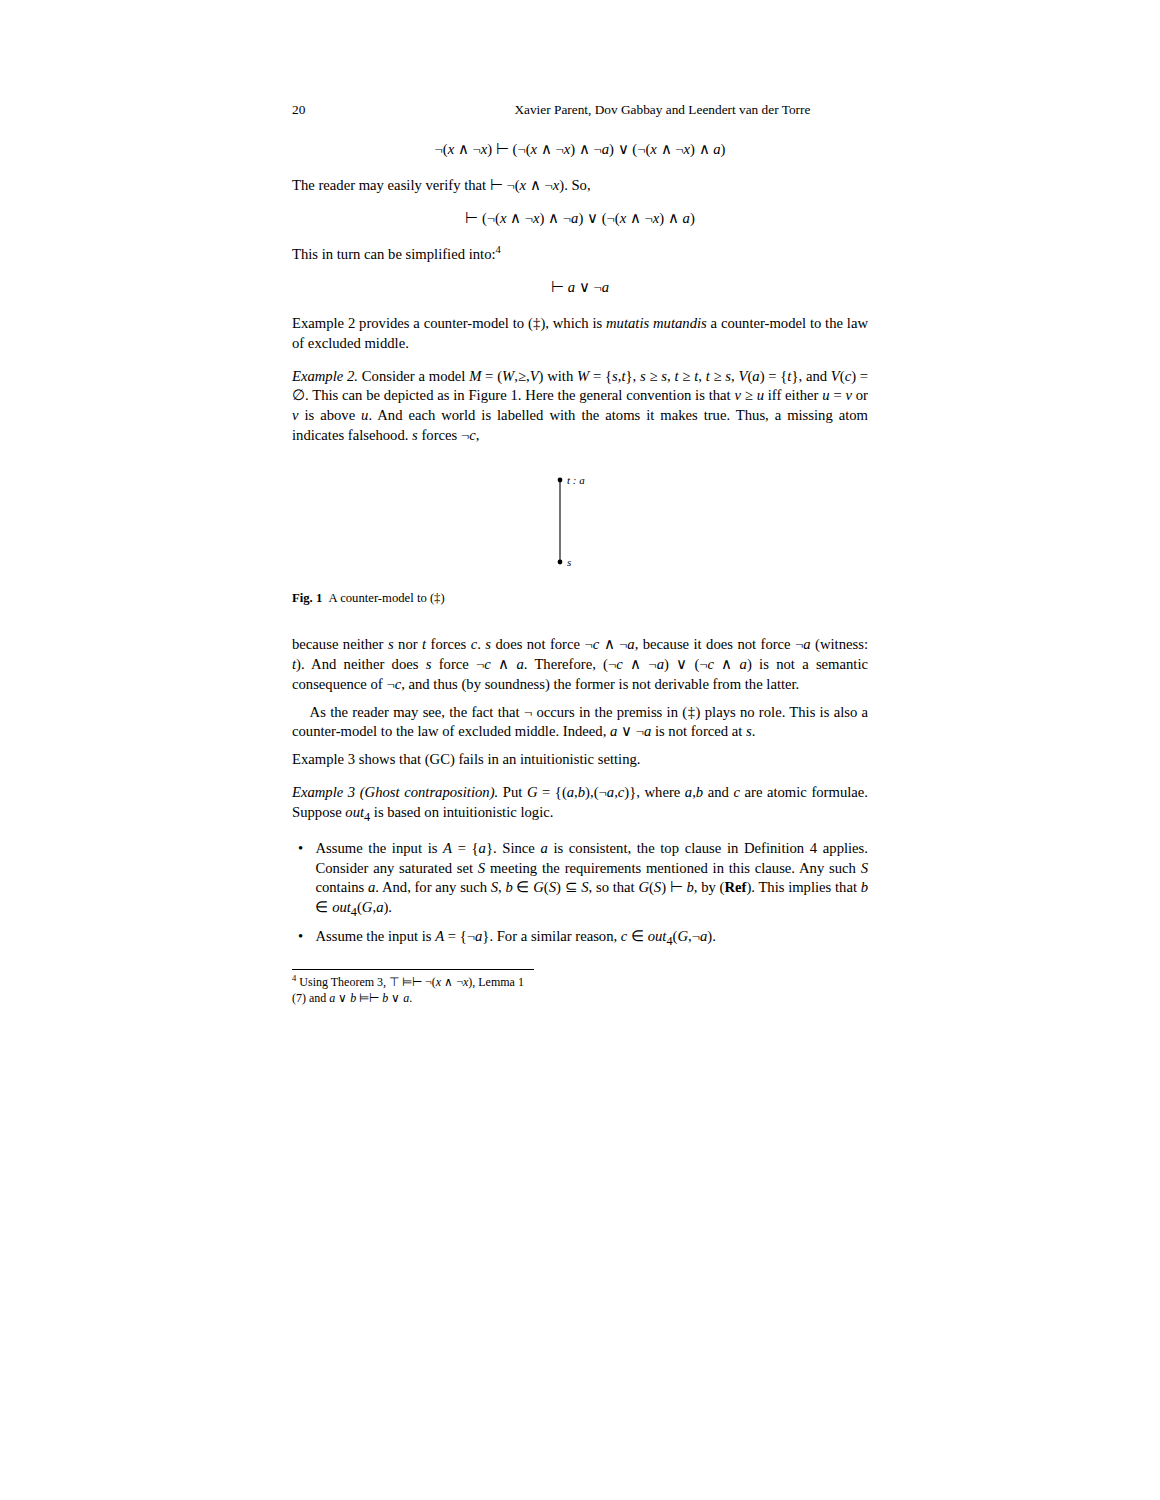20 Xavier Parent, Dov Gabbay and Leendert van der Torre
¬(x ∧ ¬x) ⊢ (¬(x ∧ ¬x) ∧ ¬a) ∨ (¬(x ∧ ¬x) ∧ a)
The reader may easily verify that ⊢ ¬(x ∧ ¬x). So,
⊢ (¬(x ∧ ¬x) ∧ ¬a) ∨ (¬(x ∧ ¬x) ∧ a)
This in turn can be simplified into:4
⊢ a ∨ ¬a
Example 2 provides a counter-model to (‡), which is mutatis mutandis a counter-model to the law of excluded middle.
Example 2. Consider a model M = (W,≥,V) with W = {s,t}, s ≥ s, t ≥ t, t ≥ s, V(a) = {t}, and V(c) = ∅. This can be depicted as in Figure 1. Here the general convention is that v ≥ u iff either u = v or v is above u. And each world is labelled with the atoms it makes true. Thus, a missing atom indicates falsehood. s forces ¬c,
t : a s
Fig. 1 A counter-model to (‡)
because neither s nor t forces c. s does not force ¬c ∧ ¬a, because it does not force ¬a (witness: t). And neither does s force ¬c ∧ a. Therefore, (¬c ∧ ¬a) ∨ (¬c ∧ a) is not a semantic consequence of ¬c, and thus (by soundness) the former is not derivable from the latter.
As the reader may see, the fact that ¬ occurs in the premiss in (‡) plays no role. This is also a counter-model to the law of excluded middle. Indeed, a ∨ ¬a is not forced at s.
Example 3 shows that (GC) fails in an intuitionistic setting.
Example 3 (Ghost contraposition). Put G = {(a,b),(¬a,c)}, where a,b and c are atomic formulae. Suppose out4 is based on intuitionistic logic.
Assume the input is A = {a}. Since a is consistent, the top clause in Definition 4 applies. Consider any saturated set S meeting the requirements mentioned in this clause. Any such S contains a. And, for any such S, b ∈ G(S) ⊆ S, so that G(S) ⊢ b, by (Ref). This implies that b ∈ out4(G,a).
Assume the input is A = {¬a}. For a similar reason, c ∈ out4(G,¬a).
4 Using Theorem 3, ⊤ ⊨⊢ ¬(x ∧ ¬x), Lemma 1 (7) and a ∨ b ⊨⊢ b ∨ a.